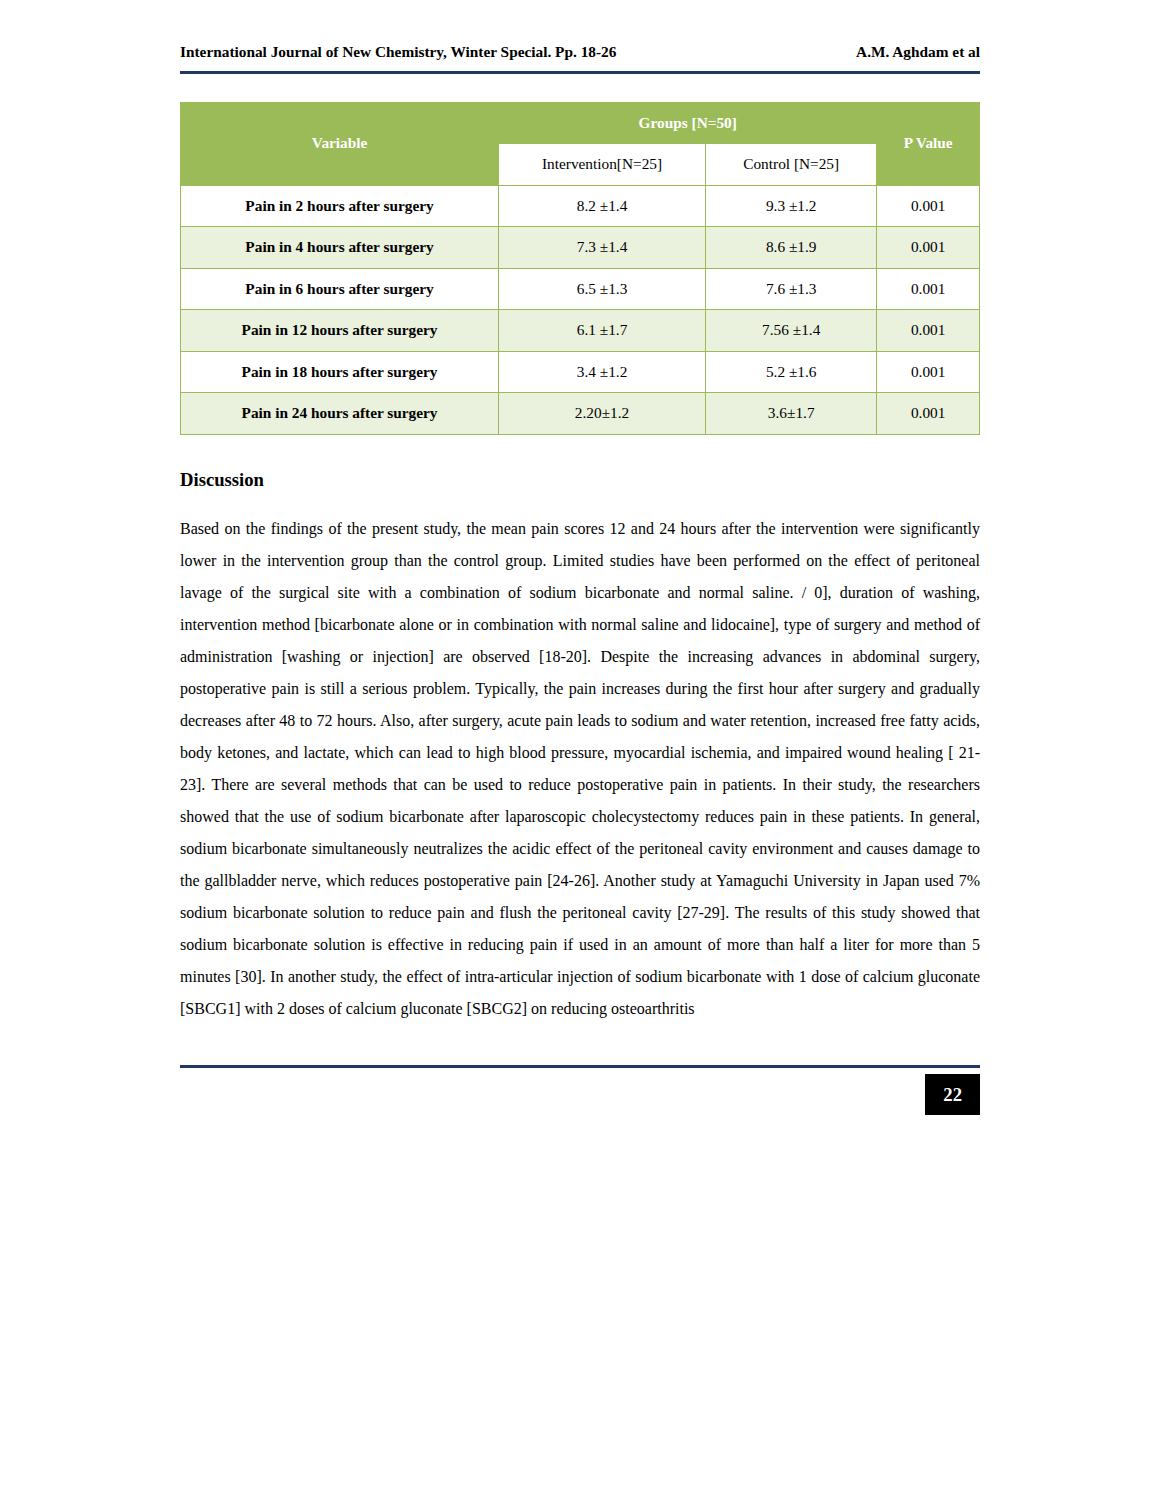International Journal of New Chemistry, Winter Special. Pp. 18-26
A.M. Aghdam et al
| Variable | Groups [N=50] | P Value |
| --- | --- | --- |
| Intervention[N=25] | Control [N=25] |
| Pain in 2 hours after surgery | 8.2 ±1.4 | 9.3 ±1.2 | 0.001 |
| Pain in 4 hours after surgery | 7.3 ±1.4 | 8.6 ±1.9 | 0.001 |
| Pain in 6 hours after surgery | 6.5 ±1.3 | 7.6 ±1.3 | 0.001 |
| Pain in 12 hours after surgery | 6.1 ±1.7 | 7.56 ±1.4 | 0.001 |
| Pain in 18 hours after surgery | 3.4 ±1.2 | 5.2 ±1.6 | 0.001 |
| Pain in 24 hours after surgery | 2.20±1.2 | 3.6±1.7 | 0.001 |
Discussion
Based on the findings of the present study, the mean pain scores 12 and 24 hours after the intervention were significantly lower in the intervention group than the control group. Limited studies have been performed on the effect of peritoneal lavage of the surgical site with a combination of sodium bicarbonate and normal saline. / 0], duration of washing, intervention method [bicarbonate alone or in combination with normal saline and lidocaine], type of surgery and method of administration [washing or injection] are observed [18-20]. Despite the increasing advances in abdominal surgery, postoperative pain is still a serious problem. Typically, the pain increases during the first hour after surgery and gradually decreases after 48 to 72 hours. Also, after surgery, acute pain leads to sodium and water retention, increased free fatty acids, body ketones, and lactate, which can lead to high blood pressure, myocardial ischemia, and impaired wound healing [ 21-23]. There are several methods that can be used to reduce postoperative pain in patients. In their study, the researchers showed that the use of sodium bicarbonate after laparoscopic cholecystectomy reduces pain in these patients. In general, sodium bicarbonate simultaneously neutralizes the acidic effect of the peritoneal cavity environment and causes damage to the gallbladder nerve, which reduces postoperative pain [24-26]. Another study at Yamaguchi University in Japan used 7% sodium bicarbonate solution to reduce pain and flush the peritoneal cavity [27-29]. The results of this study showed that sodium bicarbonate solution is effective in reducing pain if used in an amount of more than half a liter for more than 5 minutes [30]. In another study, the effect of intra-articular injection of sodium bicarbonate with 1 dose of calcium gluconate [SBCG1] with 2 doses of calcium gluconate [SBCG2] on reducing osteoarthritis
22